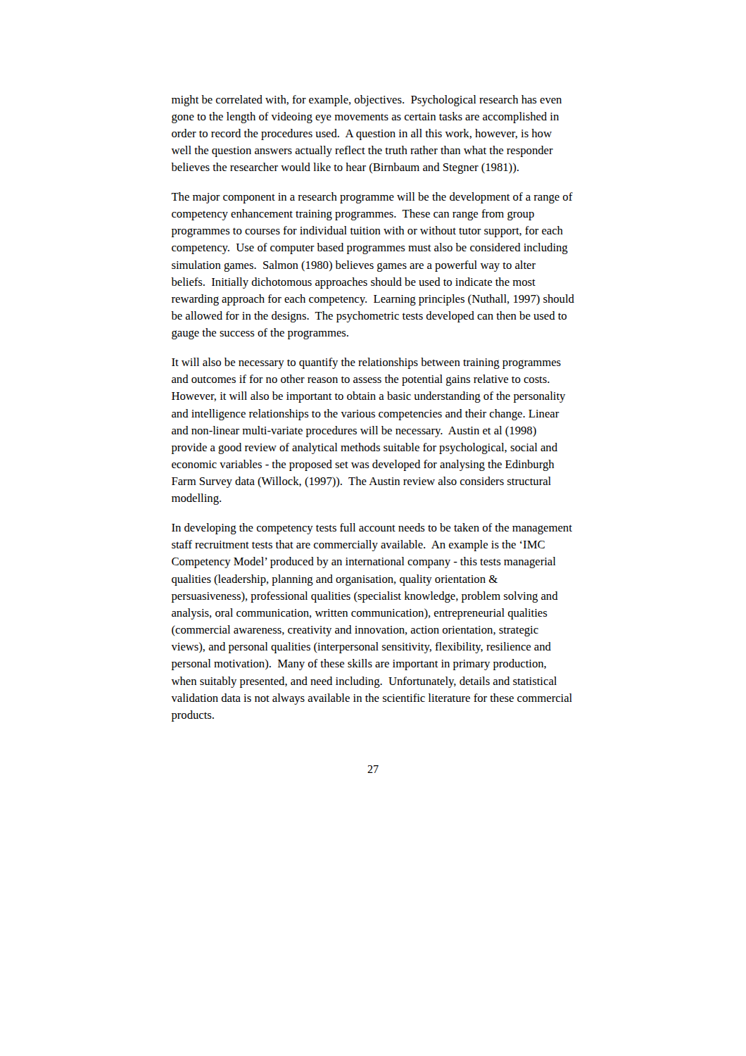might be correlated with, for example, objectives. Psychological research has even gone to the length of videoing eye movements as certain tasks are accomplished in order to record the procedures used. A question in all this work, however, is how well the question answers actually reflect the truth rather than what the responder believes the researcher would like to hear (Birnbaum and Stegner (1981)).
The major component in a research programme will be the development of a range of competency enhancement training programmes. These can range from group programmes to courses for individual tuition with or without tutor support, for each competency. Use of computer based programmes must also be considered including simulation games. Salmon (1980) believes games are a powerful way to alter beliefs. Initially dichotomous approaches should be used to indicate the most rewarding approach for each competency. Learning principles (Nuthall, 1997) should be allowed for in the designs. The psychometric tests developed can then be used to gauge the success of the programmes.
It will also be necessary to quantify the relationships between training programmes and outcomes if for no other reason to assess the potential gains relative to costs. However, it will also be important to obtain a basic understanding of the personality and intelligence relationships to the various competencies and their change. Linear and non-linear multi-variate procedures will be necessary. Austin et al (1998) provide a good review of analytical methods suitable for psychological, social and economic variables - the proposed set was developed for analysing the Edinburgh Farm Survey data (Willock, (1997)). The Austin review also considers structural modelling.
In developing the competency tests full account needs to be taken of the management staff recruitment tests that are commercially available. An example is the ‘IMC Competency Model’ produced by an international company - this tests managerial qualities (leadership, planning and organisation, quality orientation & persuasiveness), professional qualities (specialist knowledge, problem solving and analysis, oral communication, written communication), entrepreneurial qualities (commercial awareness, creativity and innovation, action orientation, strategic views), and personal qualities (interpersonal sensitivity, flexibility, resilience and personal motivation). Many of these skills are important in primary production, when suitably presented, and need including. Unfortunately, details and statistical validation data is not always available in the scientific literature for these commercial products.
27